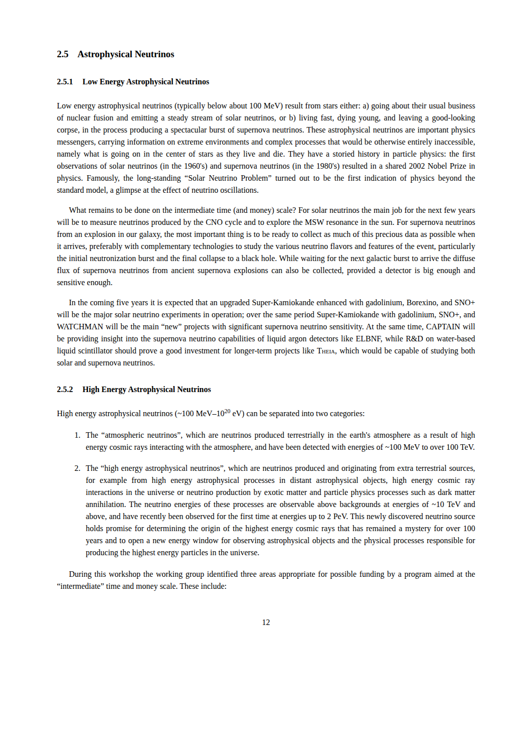2.5 Astrophysical Neutrinos
2.5.1 Low Energy Astrophysical Neutrinos
Low energy astrophysical neutrinos (typically below about 100 MeV) result from stars either: a) going about their usual business of nuclear fusion and emitting a steady stream of solar neutrinos, or b) living fast, dying young, and leaving a good-looking corpse, in the process producing a spectacular burst of supernova neutrinos. These astrophysical neutrinos are important physics messengers, carrying information on extreme environments and complex processes that would be otherwise entirely inaccessible, namely what is going on in the center of stars as they live and die. They have a storied history in particle physics: the first observations of solar neutrinos (in the 1960's) and supernova neutrinos (in the 1980's) resulted in a shared 2002 Nobel Prize in physics. Famously, the long-standing “Solar Neutrino Problem” turned out to be the first indication of physics beyond the standard model, a glimpse at the effect of neutrino oscillations.
What remains to be done on the intermediate time (and money) scale? For solar neutrinos the main job for the next few years will be to measure neutrinos produced by the CNO cycle and to explore the MSW resonance in the sun. For supernova neutrinos from an explosion in our galaxy, the most important thing is to be ready to collect as much of this precious data as possible when it arrives, preferably with complementary technologies to study the various neutrino flavors and features of the event, particularly the initial neutronization burst and the final collapse to a black hole. While waiting for the next galactic burst to arrive the diffuse flux of supernova neutrinos from ancient supernova explosions can also be collected, provided a detector is big enough and sensitive enough.
In the coming five years it is expected that an upgraded Super-Kamiokande enhanced with gadolinium, Borexino, and SNO+ will be the major solar neutrino experiments in operation; over the same period Super-Kamiokande with gadolinium, SNO+, and WATCHMAN will be the main “new” projects with significant supernova neutrino sensitivity. At the same time, CAPTAIN will be providing insight into the supernova neutrino capabilities of liquid argon detectors like ELBNF, while R&D on water-based liquid scintillator should prove a good investment for longer-term projects like Theia, which would be capable of studying both solar and supernova neutrinos.
2.5.2 High Energy Astrophysical Neutrinos
High energy astrophysical neutrinos (~100 MeV–1020 eV) can be separated into two categories:
The “atmospheric neutrinos”, which are neutrinos produced terrestrially in the earth's atmosphere as a result of high energy cosmic rays interacting with the atmosphere, and have been detected with energies of ~100 MeV to over 100 TeV.
The “high energy astrophysical neutrinos”, which are neutrinos produced and originating from extra terrestrial sources, for example from high energy astrophysical processes in distant astrophysical objects, high energy cosmic ray interactions in the universe or neutrino production by exotic matter and particle physics processes such as dark matter annihilation. The neutrino energies of these processes are observable above backgrounds at energies of ~10 TeV and above, and have recently been observed for the first time at energies up to 2 PeV. This newly discovered neutrino source holds promise for determining the origin of the highest energy cosmic rays that has remained a mystery for over 100 years and to open a new energy window for observing astrophysical objects and the physical processes responsible for producing the highest energy particles in the universe.
During this workshop the working group identified three areas appropriate for possible funding by a program aimed at the “intermediate” time and money scale. These include:
12